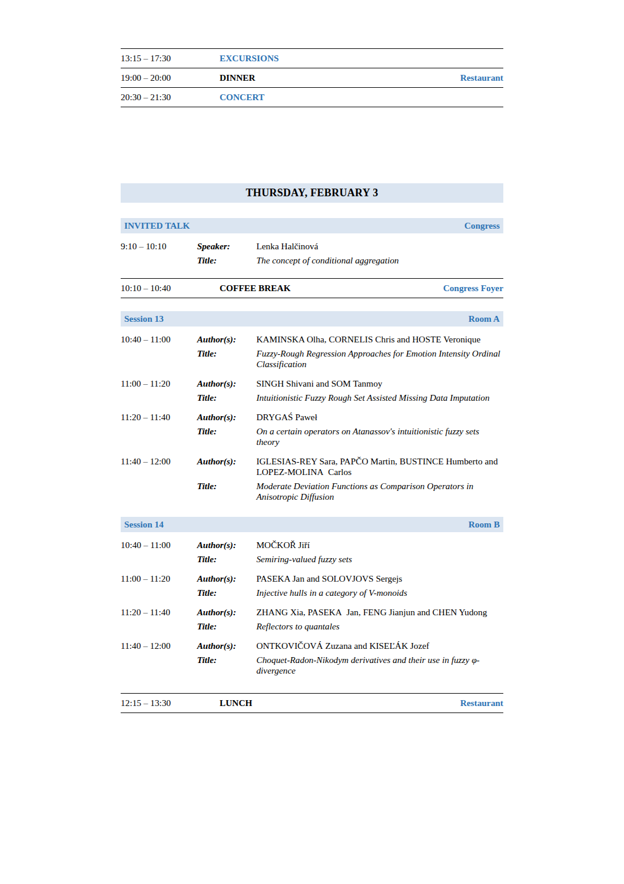| 13:15 – 17:30 | EXCURSIONS | |
| 19:00 – 20:00 | DINNER | Restaurant |
| 20:30 – 21:30 | CONCERT | |
THURSDAY, FEBRUARY 3
INVITED TALK Congress
| 9:10 – 10:10 | Speaker: | Lenka Halčinová |
| | Title: | The concept of conditional aggregation |
| 10:10 – 10:40 | COFFEE BREAK | Congress Foyer |
Session 13 Room A
| 10:40 – 11:00 | Author(s): | KAMINSKA Olha, CORNELIS Chris and HOSTE Veronique |
| | Title: | Fuzzy-Rough Regression Approaches for Emotion Intensity Ordinal Classification |
| 11:00 – 11:20 | Author(s): | SINGH Shivani and SOM Tanmoy |
| | Title: | Intuitionistic Fuzzy Rough Set Assisted Missing Data Imputation |
| 11:20 – 11:40 | Author(s): | DRYGAŚ Paweł |
| | Title: | On a certain operators on Atanassov's intuitionistic fuzzy sets theory |
| 11:40 – 12:00 | Author(s): | IGLESIAS-REY Sara, PAPČO Martin, BUSTINCE Humberto and LOPEZ-MOLINA Carlos |
| | Title: | Moderate Deviation Functions as Comparison Operators in Anisotropic Diffusion |
Session 14 Room B
| 10:40 – 11:00 | Author(s): | MOČKOŘ Jiří |
| | Title: | Semiring-valued fuzzy sets |
| 11:00 – 11:20 | Author(s): | PASEKA Jan and SOLOVJOVS Sergejs |
| | Title: | Injective hulls in a category of V-monoids |
| 11:20 – 11:40 | Author(s): | ZHANG Xia, PASEKA Jan, FENG Jianjun and CHEN Yudong |
| | Title: | Reflectors to quantales |
| 11:40 – 12:00 | Author(s): | ONTKOVIČOVÁ Zuzana and KISEĽÁK Jozef |
| | Title: | Choquet-Radon-Nikodym derivatives and their use in fuzzy φ -divergence |
| 12:15 – 13:30 | LUNCH | Restaurant |